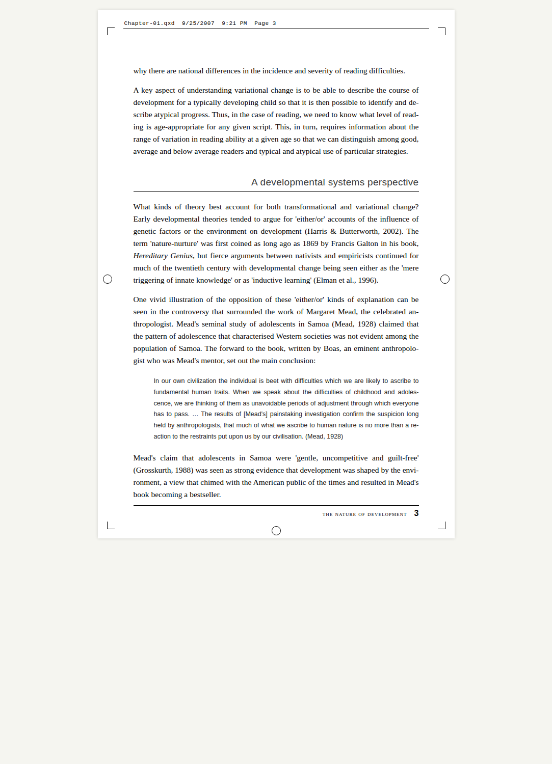Chapter-01.qxd 9/25/2007 9:21 PM Page 3
why there are national differences in the incidence and severity of reading difficulties.
A key aspect of understanding variational change is to be able to describe the course of development for a typically developing child so that it is then possible to identify and describe atypical progress. Thus, in the case of reading, we need to know what level of reading is age-appropriate for any given script. This, in turn, requires information about the range of variation in reading ability at a given age so that we can distinguish among good, average and below average readers and typical and atypical use of particular strategies.
A developmental systems perspective
What kinds of theory best account for both transformational and variational change? Early developmental theories tended to argue for 'either/or' accounts of the influence of genetic factors or the environment on development (Harris & Butterworth, 2002). The term 'nature-nurture' was first coined as long ago as 1869 by Francis Galton in his book, Hereditary Genius, but fierce arguments between nativists and empiricists continued for much of the twentieth century with developmental change being seen either as the 'mere triggering of innate knowledge' or as 'inductive learning' (Elman et al., 1996).
One vivid illustration of the opposition of these 'either/or' kinds of explanation can be seen in the controversy that surrounded the work of Margaret Mead, the celebrated anthropologist. Mead's seminal study of adolescents in Samoa (Mead, 1928) claimed that the pattern of adolescence that characterised Western societies was not evident among the population of Samoa. The forward to the book, written by Boas, an eminent anthropologist who was Mead's mentor, set out the main conclusion:
In our own civilization the individual is beet with difficulties which we are likely to ascribe to fundamental human traits. When we speak about the difficulties of childhood and adolescence, we are thinking of them as unavoidable periods of adjustment through which everyone has to pass. … The results of [Mead's] painstaking investigation confirm the suspicion long held by anthropologists, that much of what we ascribe to human nature is no more than a reaction to the restraints put upon us by our civilisation. (Mead, 1928)
Mead's claim that adolescents in Samoa were 'gentle, uncompetitive and guilt-free' (Grosskurth, 1988) was seen as strong evidence that development was shaped by the environment, a view that chimed with the American public of the times and resulted in Mead's book becoming a bestseller.
the nature of development 3